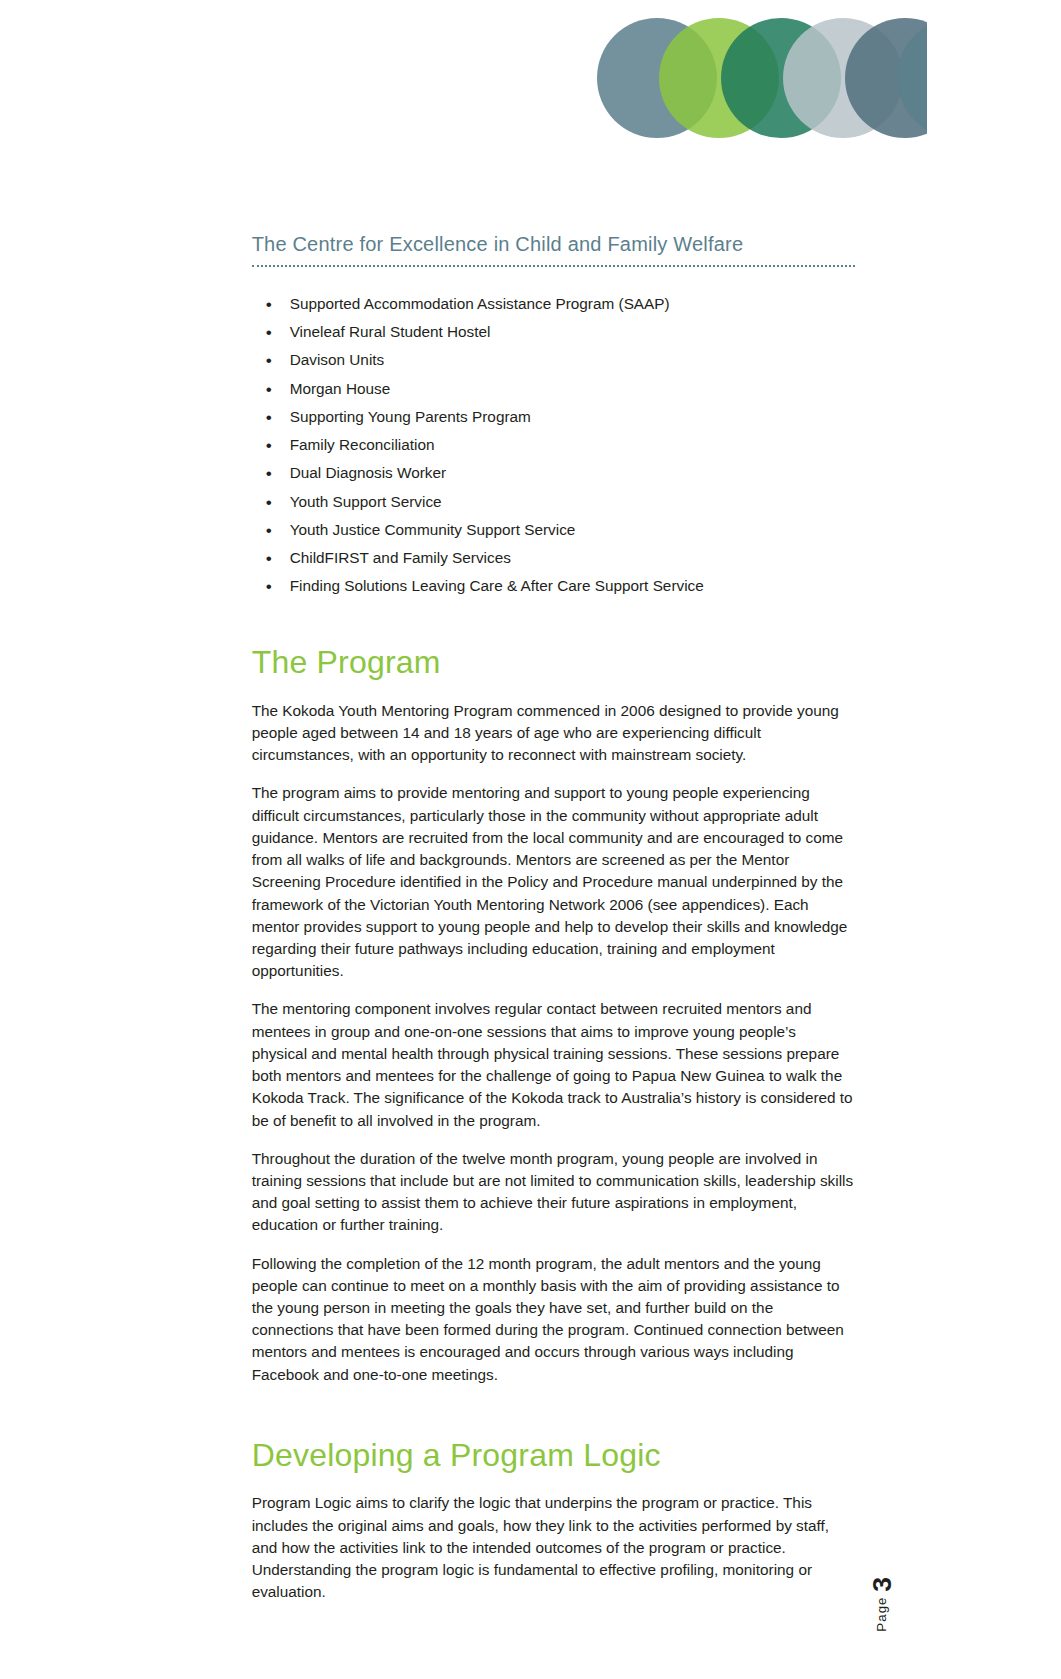The Centre for Excellence in Child and Family Welfare
Supported Accommodation Assistance Program (SAAP)
Vineleaf Rural Student Hostel
Davison Units
Morgan House
Supporting Young Parents Program
Family Reconciliation
Dual Diagnosis Worker
Youth Support Service
Youth Justice Community Support Service
ChildFIRST and Family Services
Finding Solutions Leaving Care & After Care Support Service
The Program
The Kokoda Youth Mentoring Program commenced in 2006 designed to provide young people aged between 14 and 18 years of age who are experiencing difficult circumstances, with an opportunity to reconnect with mainstream society.
The program aims to provide mentoring and support to young people experiencing difficult circumstances, particularly those in the community without appropriate adult guidance. Mentors are recruited from the local community and are encouraged to come from all walks of life and backgrounds. Mentors are screened as per the Mentor Screening Procedure identified in the Policy and Procedure manual underpinned by the framework of the Victorian Youth Mentoring Network 2006 (see appendices). Each mentor provides support to young people and help to develop their skills and knowledge regarding their future pathways including education, training and employment opportunities.
The mentoring component involves regular contact between recruited mentors and mentees in group and one-on-one sessions that aims to improve young people’s physical and mental health through physical training sessions. These sessions prepare both mentors and mentees for the challenge of going to Papua New Guinea to walk the Kokoda Track. The significance of the Kokoda track to Australia’s history is considered to be of benefit to all involved in the program.
Throughout the duration of the twelve month program, young people are involved in training sessions that include but are not limited to communication skills, leadership skills and goal setting to assist them to achieve their future aspirations in employment, education or further training.
Following the completion of the 12 month program, the adult mentors and the young people can continue to meet on a monthly basis with the aim of providing assistance to the young person in meeting the goals they have set, and further build on the connections that have been formed during the program. Continued connection between mentors and mentees is encouraged and occurs through various ways including Facebook and one-to-one meetings.
Developing a Program Logic
Program Logic aims to clarify the logic that underpins the program or practice. This includes the original aims and goals, how they link to the activities performed by staff, and how the activities link to the intended outcomes of the program or practice. Understanding the program logic is fundamental to effective profiling, monitoring or evaluation.
Page 3